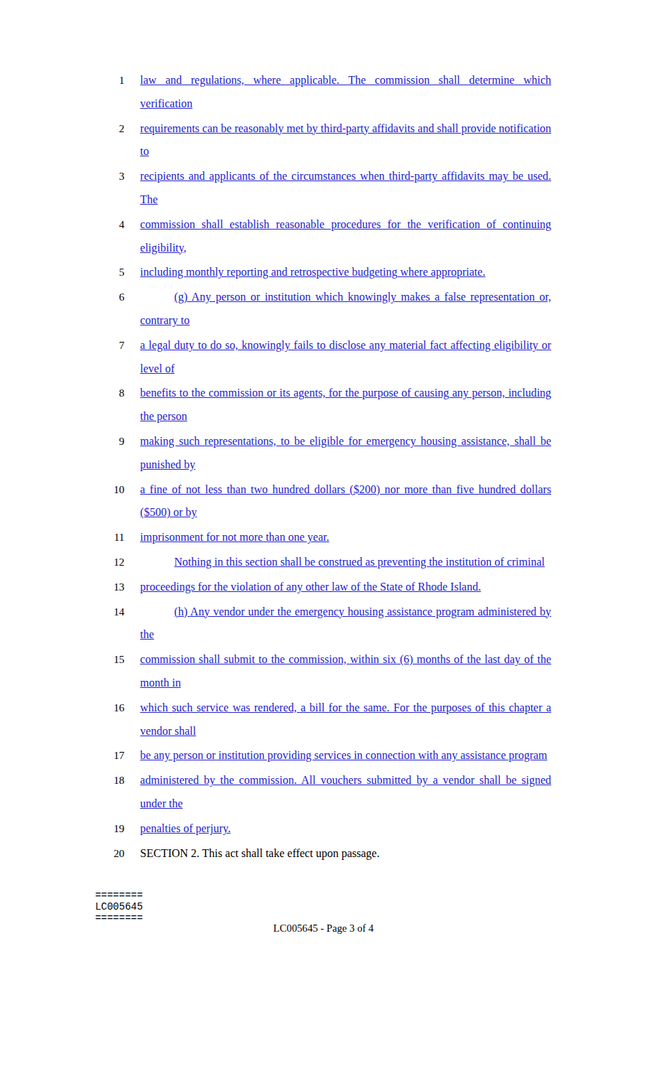| 1 | law and regulations, where applicable. The commission shall determine which verification |
| 2 | requirements can be reasonably met by third-party affidavits and shall provide notification to |
| 3 | recipients and applicants of the circumstances when third-party affidavits may be used. The |
| 4 | commission shall establish reasonable procedures for the verification of continuing eligibility, |
| 5 | including monthly reporting and retrospective budgeting where appropriate. |
| 6 | (g) Any person or institution which knowingly makes a false representation or, contrary to |
| 7 | a legal duty to do so, knowingly fails to disclose any material fact affecting eligibility or level of |
| 8 | benefits to the commission or its agents, for the purpose of causing any person, including the person |
| 9 | making such representations, to be eligible for emergency housing assistance, shall be punished by |
| 10 | a fine of not less than two hundred dollars ($200) nor more than five hundred dollars ($500) or by |
| 11 | imprisonment for not more than one year. |
| 12 | Nothing in this section shall be construed as preventing the institution of criminal |
| 13 | proceedings for the violation of any other law of the State of Rhode Island. |
| 14 | (h) Any vendor under the emergency housing assistance program administered by the |
| 15 | commission shall submit to the commission, within six (6) months of the last day of the month in |
| 16 | which such service was rendered, a bill for the same. For the purposes of this chapter a vendor shall |
| 17 | be any person or institution providing services in connection with any assistance program |
| 18 | administered by the commission. All vouchers submitted by a vendor shall be signed under the |
| 19 | penalties of perjury. |
| 20 | SECTION 2. This act shall take effect upon passage. |
========
LC005645
========
LC005645 - Page 3 of 4